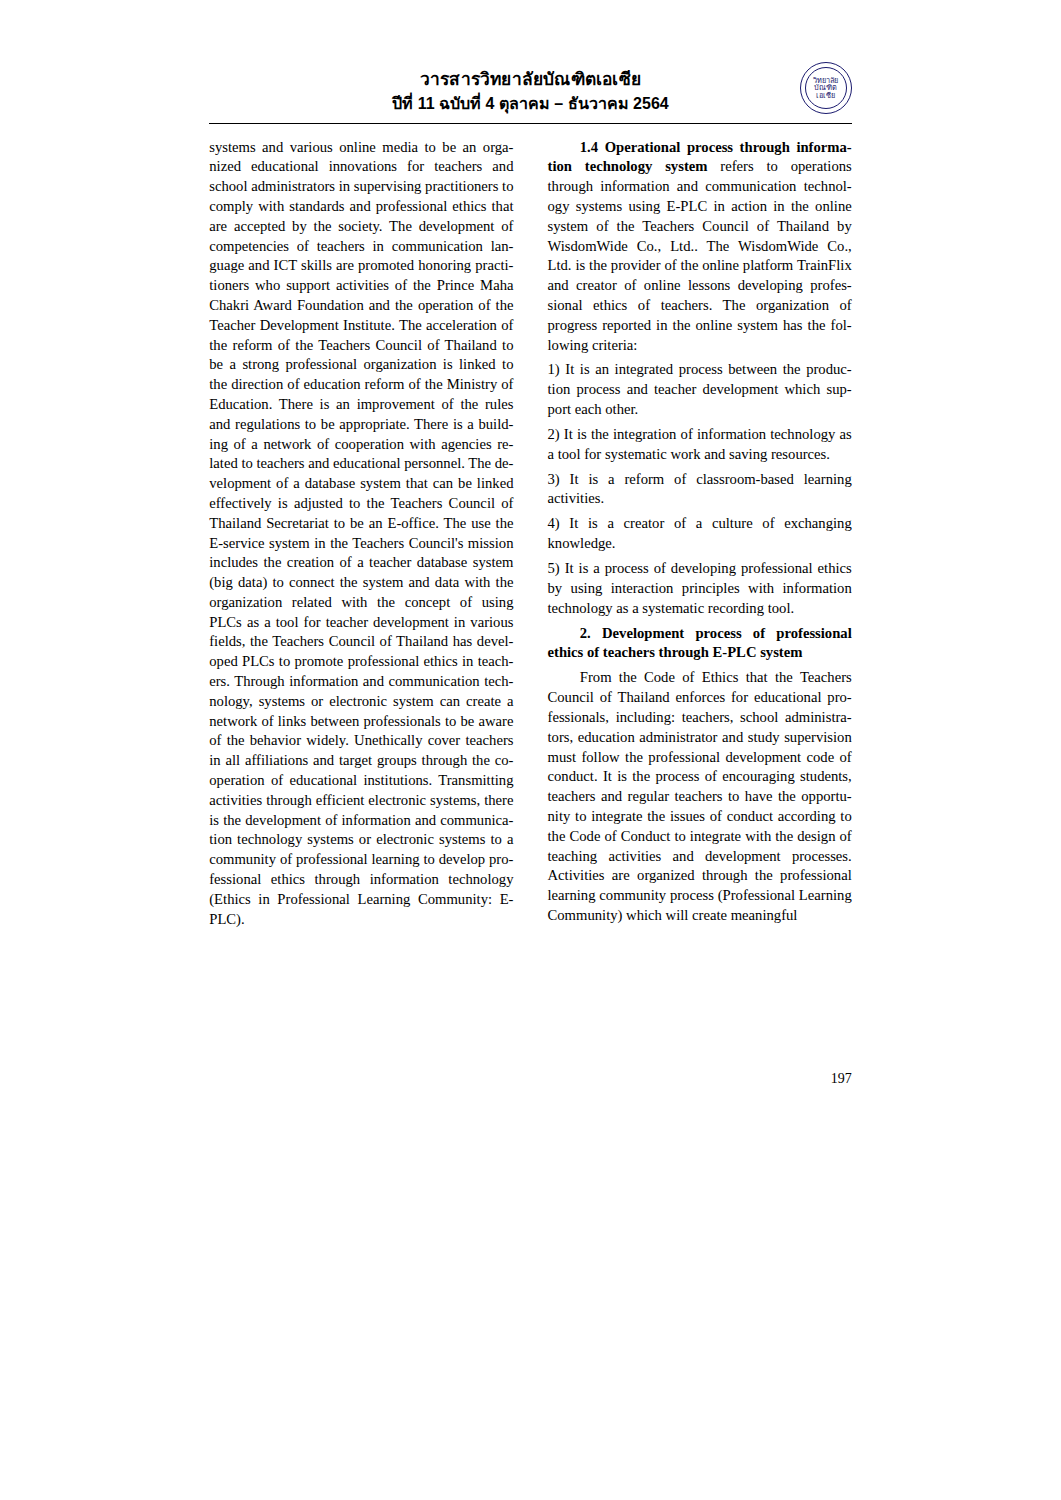วิทยาลัย
บัณฑิต
เอเซีย
วารสารวิทยาลัยบัณฑิตเอเซีย
ปีที่ 11 ฉบับที่ 4 ตุลาคม – ธันวาคม 2564
systems and various online media to be an organized educational innovations for teachers and school administrators in supervising practitioners to comply with standards and professional ethics that are accepted by the society. The development of competencies of teachers in communication language and ICT skills are promoted honoring practitioners who support activities of the Prince Maha Chakri Award Foundation and the operation of the Teacher Development Institute. The acceleration of the reform of the Teachers Council of Thailand to be a strong professional organization is linked to the direction of education reform of the Ministry of Education. There is an improvement of the rules and regulations to be appropriate. There is a building of a network of cooperation with agencies related to teachers and educational personnel. The development of a database system that can be linked effectively is adjusted to the Teachers Council of Thailand Secretariat to be an E-office. The use the E-service system in the Teachers Council's mission includes the creation of a teacher database system (big data) to connect the system and data with the organization related with the concept of using PLCs as a tool for teacher development in various fields, the Teachers Council of Thailand has developed PLCs to promote professional ethics in teachers. Through information and communication technology, systems or electronic system can create a network of links between professionals to be aware of the behavior widely. Unethically cover teachers in all affiliations and target groups through the cooperation of educational institutions. Transmitting activities through efficient electronic systems, there is the development of information and communication technology systems or electronic systems to a community of professional learning to develop professional ethics through information technology (Ethics in Professional Learning Community: E-PLC).
1.4 Operational process through information technology system refers to operations through information and communication technology systems using E-PLC in action in the online system of the Teachers Council of Thailand by WisdomWide Co., Ltd.. The WisdomWide Co., Ltd. is the provider of the online platform TrainFlix and creator of online lessons developing professional ethics of teachers. The organization of progress reported in the online system has the following criteria:
1) It is an integrated process between the production process and teacher development which support each other.
2) It is the integration of information technology as a tool for systematic work and saving resources.
3) It is a reform of classroom-based learning activities.
4) It is a creator of a culture of exchanging knowledge.
5) It is a process of developing professional ethics by using interaction principles with information technology as a systematic recording tool.
2. Development process of professional ethics of teachers through E-PLC system
From the Code of Ethics that the Teachers Council of Thailand enforces for educational professionals, including: teachers, school administrators, education administrator and study supervision must follow the professional development code of conduct. It is the process of encouraging students, teachers and regular teachers to have the opportunity to integrate the issues of conduct according to the Code of Conduct to integrate with the design of teaching activities and development processes. Activities are organized through the professional learning community process (Professional Learning Community) which will create meaningful
197